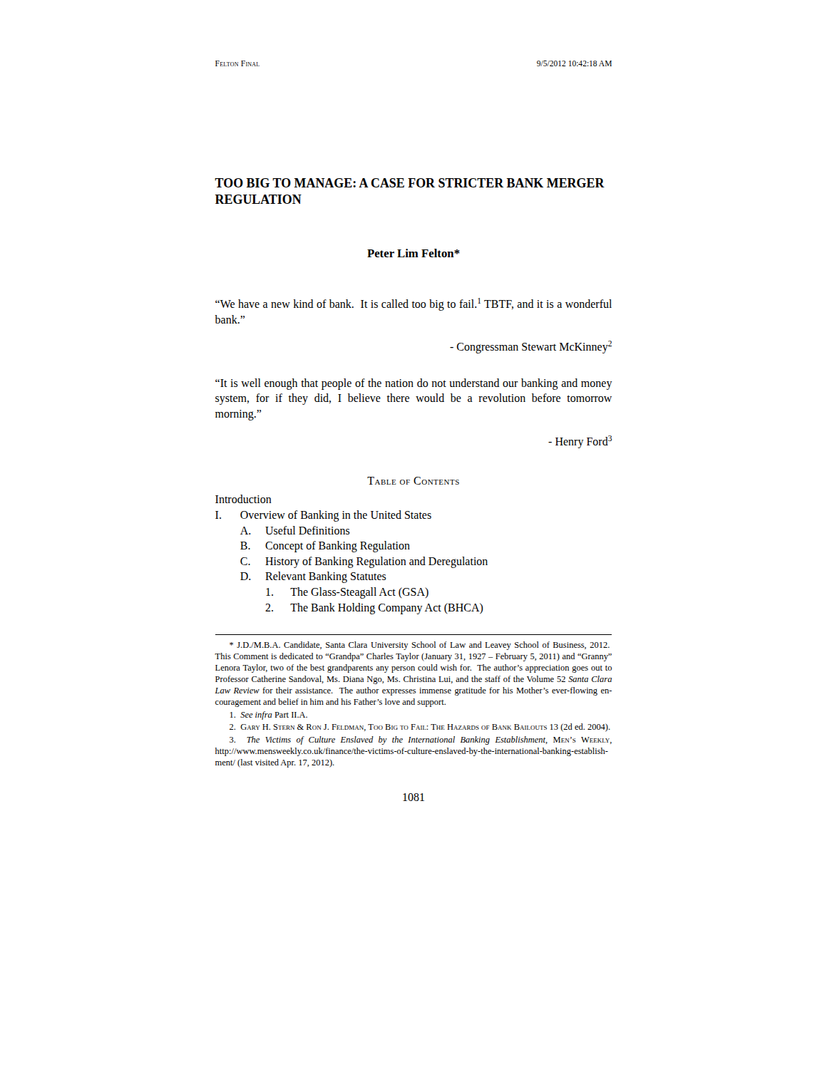Felton Final
9/5/2012 10:42:18 AM
Too Big to Manage: A Case for Stricter Bank Merger Regulation
Peter Lim Felton*
“We have a new kind of bank. It is called too big to fail.1 TBTF, and it is a wonderful bank.”
- Congressman Stewart McKinney2
“It is well enough that people of the nation do not understand our banking and money system, for if they did, I believe there would be a revolution before tomorrow morning.”
- Henry Ford3
Table of Contents
Introduction
I.
Overview of Banking in the United States
A.
Useful Definitions
B.
Concept of Banking Regulation
C.
History of Banking Regulation and Deregulation
D.
Relevant Banking Statutes
1.
The Glass-Steagall Act (GSA)
2.
The Bank Holding Company Act (BHCA)
* J.D./M.B.A. Candidate, Santa Clara University School of Law and Leavey School of Business, 2012. This Comment is dedicated to “Grandpa” Charles Taylor (January 31, 1927 – February 5, 2011) and “Granny” Lenora Taylor, two of the best grandparents any person could wish for. The author’s appreciation goes out to Professor Catherine Sandoval, Ms. Diana Ngo, Ms. Christina Lui, and the staff of the Volume 52 Santa Clara Law Review for their assistance. The author expresses immense gratitude for his Mother’s ever-flowing encouragement and belief in him and his Father’s love and support.
1. See infra Part II.A.
2. Gary H. Stern & Ron J. Feldman, Too Big to Fail: The Hazards of Bank Bailouts 13 (2d ed. 2004).
3. The Victims of Culture Enslaved by the International Banking Establishment, Men’s Weekly, http://www.mensweekly.co.uk/finance/the-victims-of-culture-enslaved-by-the-international-banking-establishment/ (last visited Apr. 17, 2012).
1081